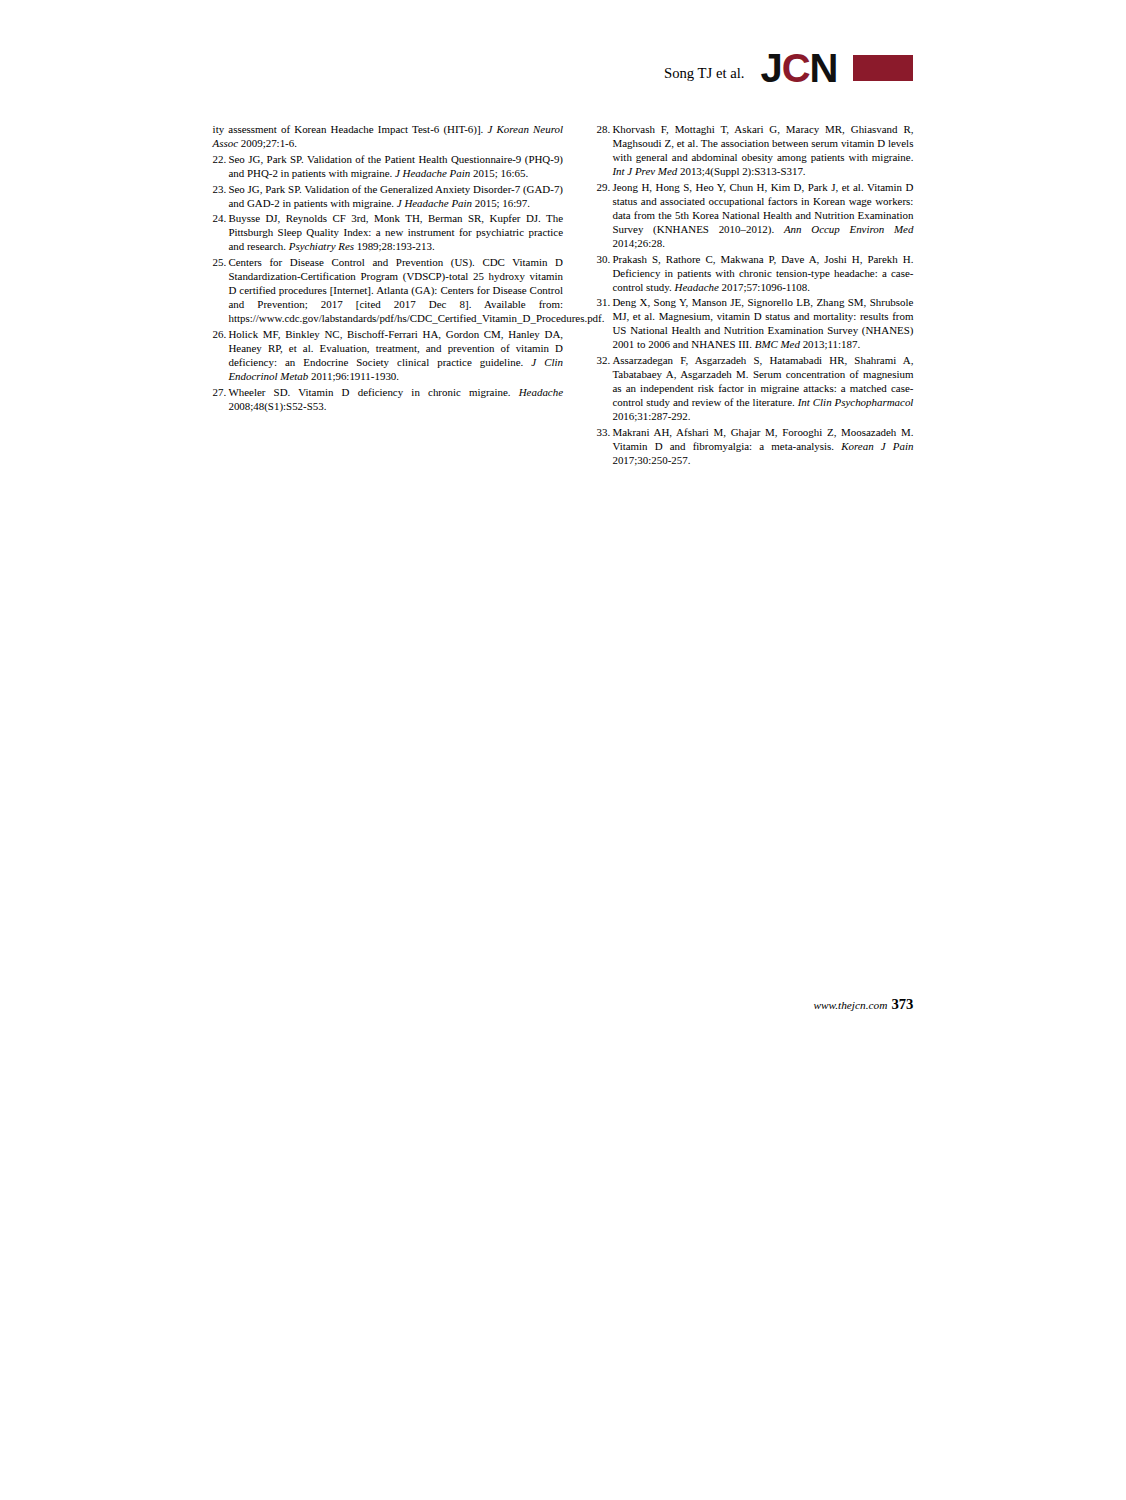Song TJ et al. JCN
ity assessment of Korean Headache Impact Test-6 (HIT-6)]. J Korean Neurol Assoc 2009;27:1-6.
22. Seo JG, Park SP. Validation of the Patient Health Questionnaire-9 (PHQ-9) and PHQ-2 in patients with migraine. J Headache Pain 2015; 16:65.
23. Seo JG, Park SP. Validation of the Generalized Anxiety Disorder-7 (GAD-7) and GAD-2 in patients with migraine. J Headache Pain 2015; 16:97.
24. Buysse DJ, Reynolds CF 3rd, Monk TH, Berman SR, Kupfer DJ. The Pittsburgh Sleep Quality Index: a new instrument for psychiatric practice and research. Psychiatry Res 1989;28:193-213.
25. Centers for Disease Control and Prevention (US). CDC Vitamin D Standardization-Certification Program (VDSCP)-total 25 hydroxy vitamin D certified procedures [Internet]. Atlanta (GA): Centers for Disease Control and Prevention; 2017 [cited 2017 Dec 8]. Available from: https://www.cdc.gov/labstandards/pdf/hs/CDC_Certified_Vitamin_D_Procedures.pdf.
26. Holick MF, Binkley NC, Bischoff-Ferrari HA, Gordon CM, Hanley DA, Heaney RP, et al. Evaluation, treatment, and prevention of vitamin D deficiency: an Endocrine Society clinical practice guideline. J Clin Endocrinol Metab 2011;96:1911-1930.
27. Wheeler SD. Vitamin D deficiency in chronic migraine. Headache 2008;48(S1):S52-S53.
28. Khorvash F, Mottaghi T, Askari G, Maracy MR, Ghiasvand R, Maghsoudi Z, et al. The association between serum vitamin D levels with general and abdominal obesity among patients with migraine. Int J Prev Med 2013;4(Suppl 2):S313-S317.
29. Jeong H, Hong S, Heo Y, Chun H, Kim D, Park J, et al. Vitamin D status and associated occupational factors in Korean wage workers: data from the 5th Korea National Health and Nutrition Examination Survey (KNHANES 2010–2012). Ann Occup Environ Med 2014;26:28.
30. Prakash S, Rathore C, Makwana P, Dave A, Joshi H, Parekh H. Deficiency in patients with chronic tension-type headache: a case-control study. Headache 2017;57:1096-1108.
31. Deng X, Song Y, Manson JE, Signorello LB, Zhang SM, Shrubsole MJ, et al. Magnesium, vitamin D status and mortality: results from US National Health and Nutrition Examination Survey (NHANES) 2001 to 2006 and NHANES III. BMC Med 2013;11:187.
32. Assarzadegan F, Asgarzadeh S, Hatamabadi HR, Shahrami A, Tabatabaey A, Asgarzadeh M. Serum concentration of magnesium as an independent risk factor in migraine attacks: a matched case-control study and review of the literature. Int Clin Psychopharmacol 2016;31:287-292.
33. Makrani AH, Afshari M, Ghajar M, Forooghi Z, Moosazadeh M. Vitamin D and fibromyalgia: a meta-analysis. Korean J Pain 2017;30:250-257.
www.thejcn.com 373